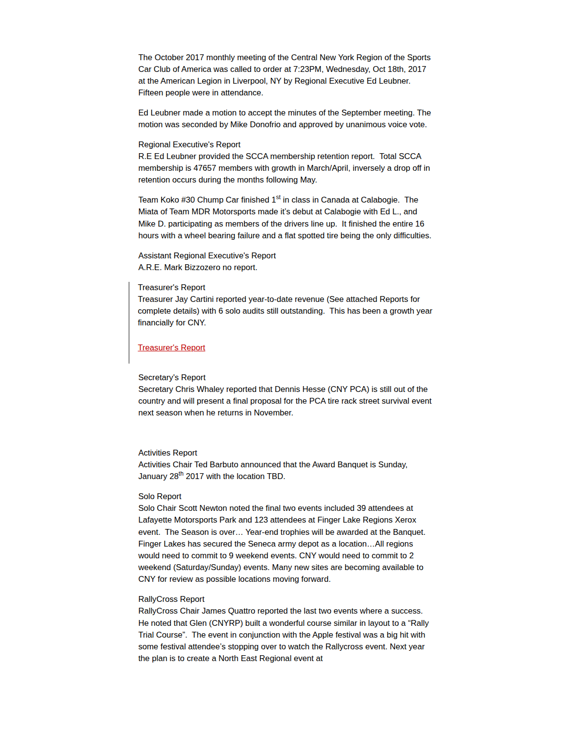The October 2017 monthly meeting of the Central New York Region of the Sports Car Club of America was called to order at 7:23PM, Wednesday, Oct 18th, 2017 at the American Legion in Liverpool, NY by Regional Executive Ed Leubner. Fifteen people were in attendance.
Ed Leubner made a motion to accept the minutes of the September meeting. The motion was seconded by Mike Donofrio and approved by unanimous voice vote.
Regional Executive's Report
R.E Ed Leubner provided the SCCA membership retention report. Total SCCA membership is 47657 members with growth in March/April, inversely a drop off in retention occurs during the months following May.
Team Koko #30 Chump Car finished 1st in class in Canada at Calabogie. The Miata of Team MDR Motorsports made it’s debut at Calabogie with Ed L., and Mike D. participating as members of the drivers line up. It finished the entire 16 hours with a wheel bearing failure and a flat spotted tire being the only difficulties.
Assistant Regional Executive's Report
A.R.E. Mark Bizzozero no report.
Treasurer's Report
Treasurer Jay Cartini reported year-to-date revenue (See attached Reports for complete details) with 6 solo audits still outstanding. This has been a growth year financially for CNY.
Treasurer's Report
Secretary's Report
Secretary Chris Whaley reported that Dennis Hesse (CNY PCA) is still out of the country and will present a final proposal for the PCA tire rack street survival event next season when he returns in November.
Activities Report
Activities Chair Ted Barbuto announced that the Award Banquet is Sunday, January 28th 2017 with the location TBD.
Solo Report
Solo Chair Scott Newton noted the final two events included 39 attendees at Lafayette Motorsports Park and 123 attendees at Finger Lake Regions Xerox event. The Season is over… Year-end trophies will be awarded at the Banquet. Finger Lakes has secured the Seneca army depot as a location…All regions would need to commit to 9 weekend events. CNY would need to commit to 2 weekend (Saturday/Sunday) events. Many new sites are becoming available to CNY for review as possible locations moving forward.
RallyCross Report
RallyCross Chair James Quattro reported the last two events where a success. He noted that Glen (CNYRP) built a wonderful course similar in layout to a “Rally Trial Course”. The event in conjunction with the Apple festival was a big hit with some festival attendee’s stopping over to watch the Rallycross event. Next year the plan is to create a North East Regional event at